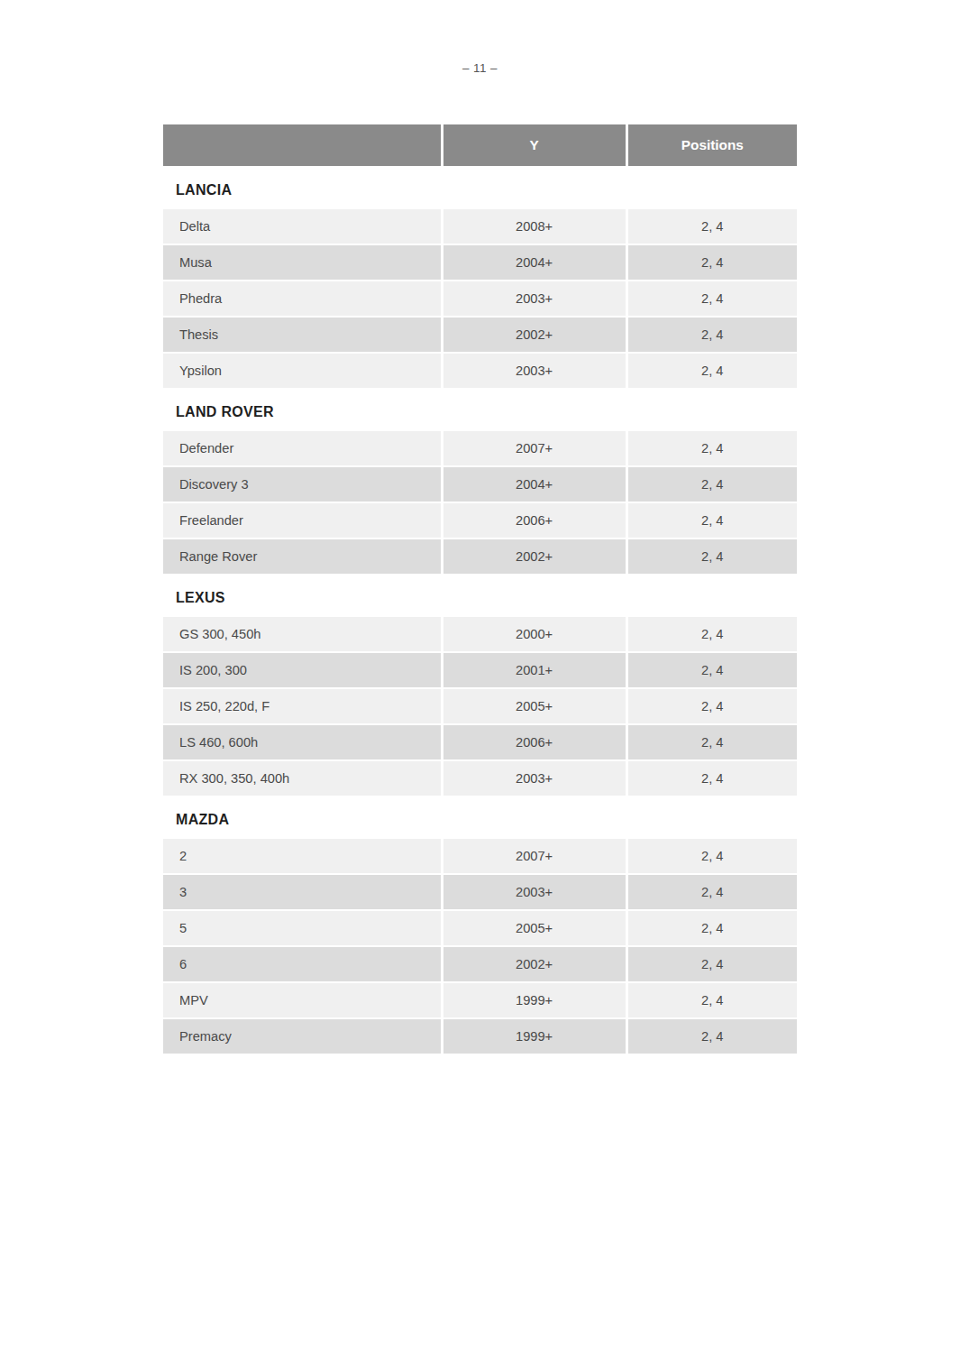– 11 –
| | Y | Positions |
| --- | --- | --- |
| LANCIA |
| Delta | 2008+ | 2, 4 |
| Musa | 2004+ | 2, 4 |
| Phedra | 2003+ | 2, 4 |
| Thesis | 2002+ | 2, 4 |
| Ypsilon | 2003+ | 2, 4 |
| LAND ROVER |
| Defender | 2007+ | 2, 4 |
| Discovery 3 | 2004+ | 2, 4 |
| Freelander | 2006+ | 2, 4 |
| Range Rover | 2002+ | 2, 4 |
| LEXUS |
| GS 300, 450h | 2000+ | 2, 4 |
| IS 200, 300 | 2001+ | 2, 4 |
| IS 250, 220d, F | 2005+ | 2, 4 |
| LS 460, 600h | 2006+ | 2, 4 |
| RX 300, 350, 400h | 2003+ | 2, 4 |
| MAZDA |
| 2 | 2007+ | 2, 4 |
| 3 | 2003+ | 2, 4 |
| 5 | 2005+ | 2, 4 |
| 6 | 2002+ | 2, 4 |
| MPV | 1999+ | 2, 4 |
| Premacy | 1999+ | 2, 4 |